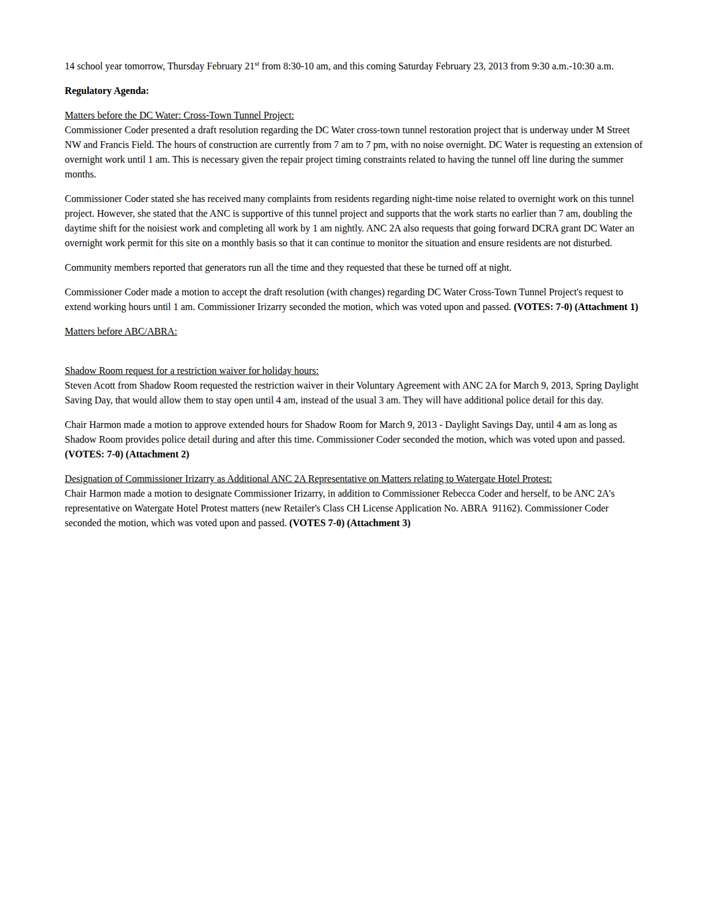14 school year tomorrow, Thursday February 21st from 8:30-10 am, and this coming Saturday February 23, 2013 from 9:30 a.m.-10:30 a.m.
Regulatory Agenda:
Matters before the DC Water: Cross-Town Tunnel Project:
Commissioner Coder presented a draft resolution regarding the DC Water cross-town tunnel restoration project that is underway under M Street NW and Francis Field. The hours of construction are currently from 7 am to 7 pm, with no noise overnight. DC Water is requesting an extension of overnight work until 1 am. This is necessary given the repair project timing constraints related to having the tunnel off line during the summer months.
Commissioner Coder stated she has received many complaints from residents regarding night-time noise related to overnight work on this tunnel project. However, she stated that the ANC is supportive of this tunnel project and supports that the work starts no earlier than 7 am, doubling the daytime shift for the noisiest work and completing all work by 1 am nightly. ANC 2A also requests that going forward DCRA grant DC Water an overnight work permit for this site on a monthly basis so that it can continue to monitor the situation and ensure residents are not disturbed.
Community members reported that generators run all the time and they requested that these be turned off at night.
Commissioner Coder made a motion to accept the draft resolution (with changes) regarding DC Water Cross-Town Tunnel Project's request to extend working hours until 1 am. Commissioner Irizarry seconded the motion, which was voted upon and passed. (VOTES: 7-0) (Attachment 1)
Matters before ABC/ABRA:
Shadow Room request for a restriction waiver for holiday hours:
Steven Acott from Shadow Room requested the restriction waiver in their Voluntary Agreement with ANC 2A for March 9, 2013, Spring Daylight Saving Day, that would allow them to stay open until 4 am, instead of the usual 3 am. They will have additional police detail for this day.
Chair Harmon made a motion to approve extended hours for Shadow Room for March 9, 2013 - Daylight Savings Day, until 4 am as long as Shadow Room provides police detail during and after this time. Commissioner Coder seconded the motion, which was voted upon and passed. (VOTES: 7-0) (Attachment 2)
Designation of Commissioner Irizarry as Additional ANC 2A Representative on Matters relating to Watergate Hotel Protest:
Chair Harmon made a motion to designate Commissioner Irizarry, in addition to Commissioner Rebecca Coder and herself, to be ANC 2A's representative on Watergate Hotel Protest matters (new Retailer's Class CH License Application No. ABRA 91162). Commissioner Coder seconded the motion, which was voted upon and passed. (VOTES 7-0) (Attachment 3)